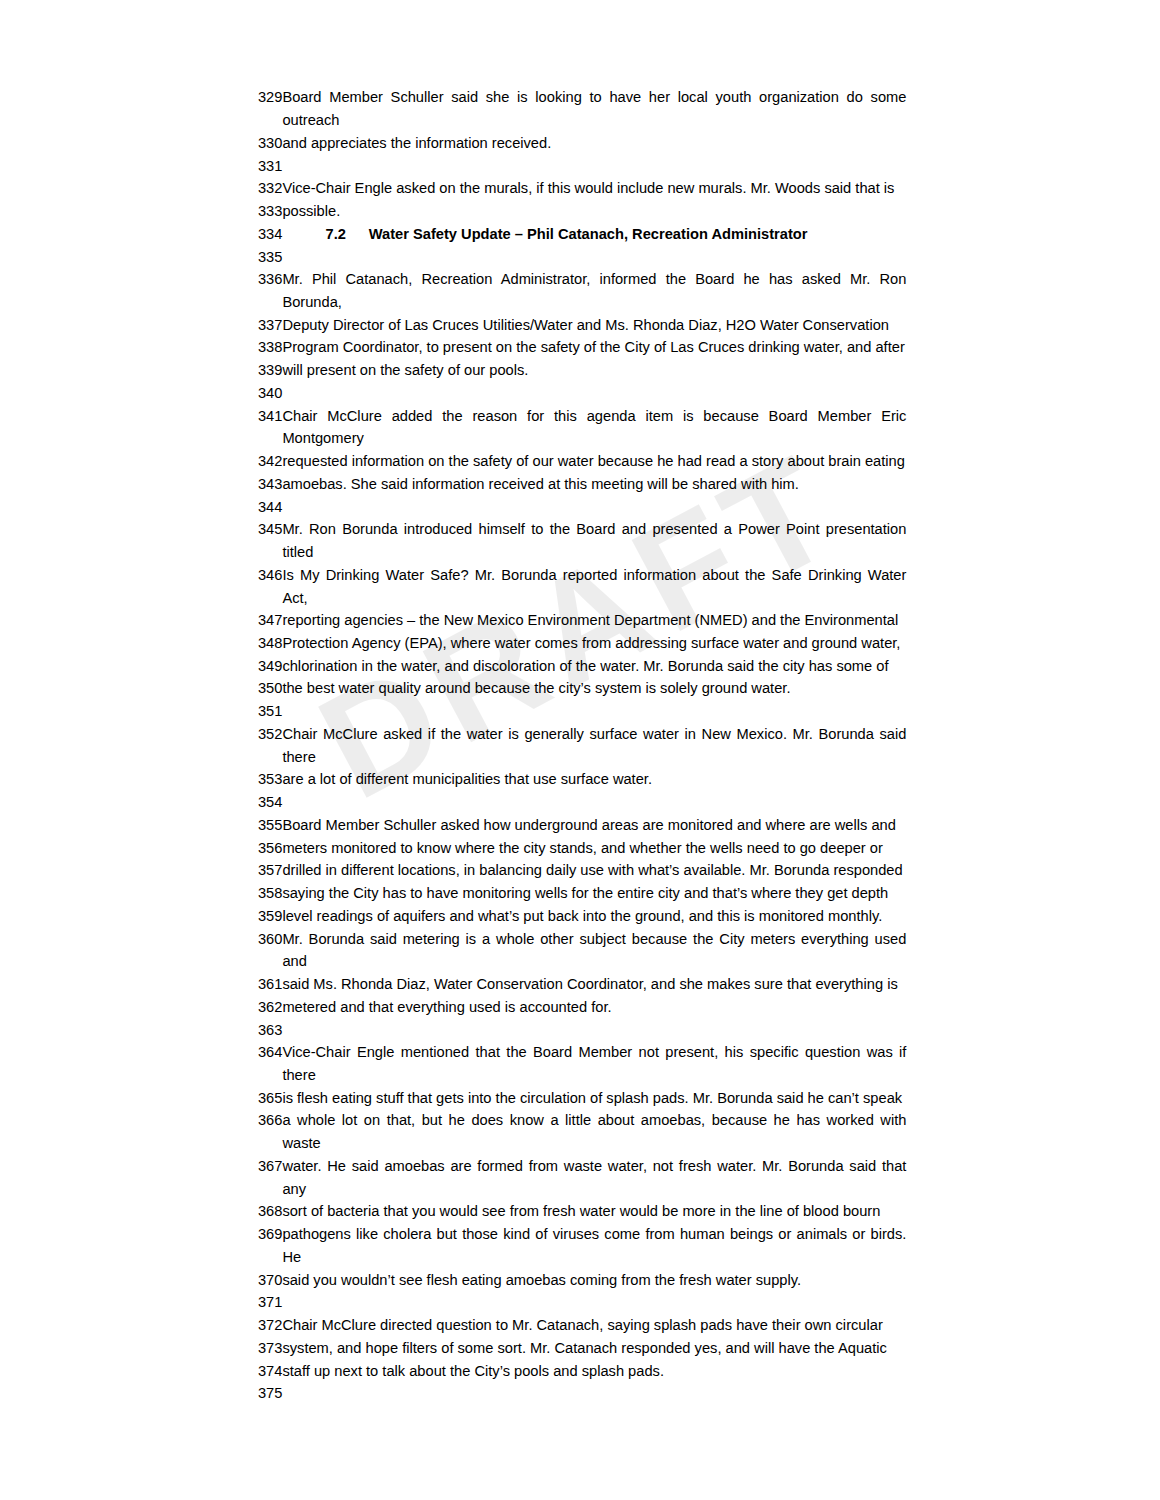DRAFT
| 329 | Board Member Schuller said she is looking to have her local youth organization do some outreach |
| 330 | and appreciates the information received. |
| 331 | |
| 332 | Vice-Chair Engle asked on the murals, if this would include new murals. Mr. Woods said that is |
| 333 | possible. |
| 334 | 7.2 Water Safety Update – Phil Catanach, Recreation Administrator |
| 335 | |
| 336 | Mr. Phil Catanach, Recreation Administrator, informed the Board he has asked Mr. Ron Borunda, |
| 337 | Deputy Director of Las Cruces Utilities/Water and Ms. Rhonda Diaz, H2O Water Conservation |
| 338 | Program Coordinator, to present on the safety of the City of Las Cruces drinking water, and after |
| 339 | will present on the safety of our pools. |
| 340 | |
| 341 | Chair McClure added the reason for this agenda item is because Board Member Eric Montgomery |
| 342 | requested information on the safety of our water because he had read a story about brain eating |
| 343 | amoebas. She said information received at this meeting will be shared with him. |
| 344 | |
| 345 | Mr. Ron Borunda introduced himself to the Board and presented a Power Point presentation titled |
| 346 | Is My Drinking Water Safe? Mr. Borunda reported information about the Safe Drinking Water Act, |
| 347 | reporting agencies – the New Mexico Environment Department (NMED) and the Environmental |
| 348 | Protection Agency (EPA), where water comes from addressing surface water and ground water, |
| 349 | chlorination in the water, and discoloration of the water. Mr. Borunda said the city has some of |
| 350 | the best water quality around because the city’s system is solely ground water. |
| 351 | |
| 352 | Chair McClure asked if the water is generally surface water in New Mexico. Mr. Borunda said there |
| 353 | are a lot of different municipalities that use surface water. |
| 354 | |
| 355 | Board Member Schuller asked how underground areas are monitored and where are wells and |
| 356 | meters monitored to know where the city stands, and whether the wells need to go deeper or |
| 357 | drilled in different locations, in balancing daily use with what’s available. Mr. Borunda responded |
| 358 | saying the City has to have monitoring wells for the entire city and that’s where they get depth |
| 359 | level readings of aquifers and what’s put back into the ground, and this is monitored monthly. |
| 360 | Mr. Borunda said metering is a whole other subject because the City meters everything used and |
| 361 | said Ms. Rhonda Diaz, Water Conservation Coordinator, and she makes sure that everything is |
| 362 | metered and that everything used is accounted for. |
| 363 | |
| 364 | Vice-Chair Engle mentioned that the Board Member not present, his specific question was if there |
| 365 | is flesh eating stuff that gets into the circulation of splash pads. Mr. Borunda said he can’t speak |
| 366 | a whole lot on that, but he does know a little about amoebas, because he has worked with waste |
| 367 | water. He said amoebas are formed from waste water, not fresh water. Mr. Borunda said that any |
| 368 | sort of bacteria that you would see from fresh water would be more in the line of blood bourn |
| 369 | pathogens like cholera but those kind of viruses come from human beings or animals or birds. He |
| 370 | said you wouldn’t see flesh eating amoebas coming from the fresh water supply. |
| 371 | |
| 372 | Chair McClure directed question to Mr. Catanach, saying splash pads have their own circular |
| 373 | system, and hope filters of some sort. Mr. Catanach responded yes, and will have the Aquatic |
| 374 | staff up next to talk about the City’s pools and splash pads. |
| 375 | |